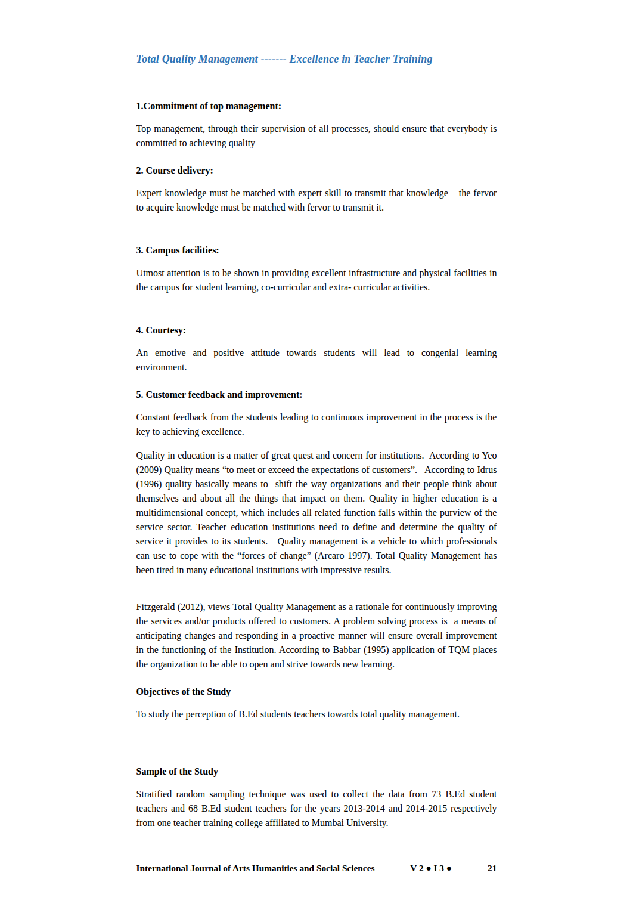Total Quality Management ------- Excellence in Teacher Training
1.Commitment of top management:
Top management, through their supervision of all processes, should ensure that everybody is committed to achieving quality
2. Course delivery:
Expert knowledge must be matched with expert skill to transmit that knowledge – the fervor to acquire knowledge must be matched with fervor to transmit it.
3. Campus facilities:
Utmost attention is to be shown in providing excellent infrastructure and physical facilities in the campus for student learning, co-curricular and extra- curricular activities.
4. Courtesy:
An emotive and positive attitude towards students will lead to congenial learning environment.
5. Customer feedback and improvement:
Constant feedback from the students leading to continuous improvement in the process is the key to achieving excellence.
Quality in education is a matter of great quest and concern for institutions. According to Yeo (2009) Quality means “to meet or exceed the expectations of customers”. According to Idrus (1996) quality basically means to shift the way organizations and their people think about themselves and about all the things that impact on them. Quality in higher education is a multidimensional concept, which includes all related function falls within the purview of the service sector. Teacher education institutions need to define and determine the quality of service it provides to its students. Quality management is a vehicle to which professionals can use to cope with the “forces of change” (Arcaro 1997). Total Quality Management has been tired in many educational institutions with impressive results.
Fitzgerald (2012), views Total Quality Management as a rationale for continuously improving the services and/or products offered to customers. A problem solving process is a means of anticipating changes and responding in a proactive manner will ensure overall improvement in the functioning of the Institution. According to Babbar (1995) application of TQM places the organization to be able to open and strive towards new learning.
Objectives of the Study
To study the perception of B.Ed students teachers towards total quality management.
Sample of the Study
Stratified random sampling technique was used to collect the data from 73 B.Ed student teachers and 68 B.Ed student teachers for the years 2013-2014 and 2014-2015 respectively from one teacher training college affiliated to Mumbai University.
International Journal of Arts Humanities and Social Sciences V 2 ● I 3 ● 21